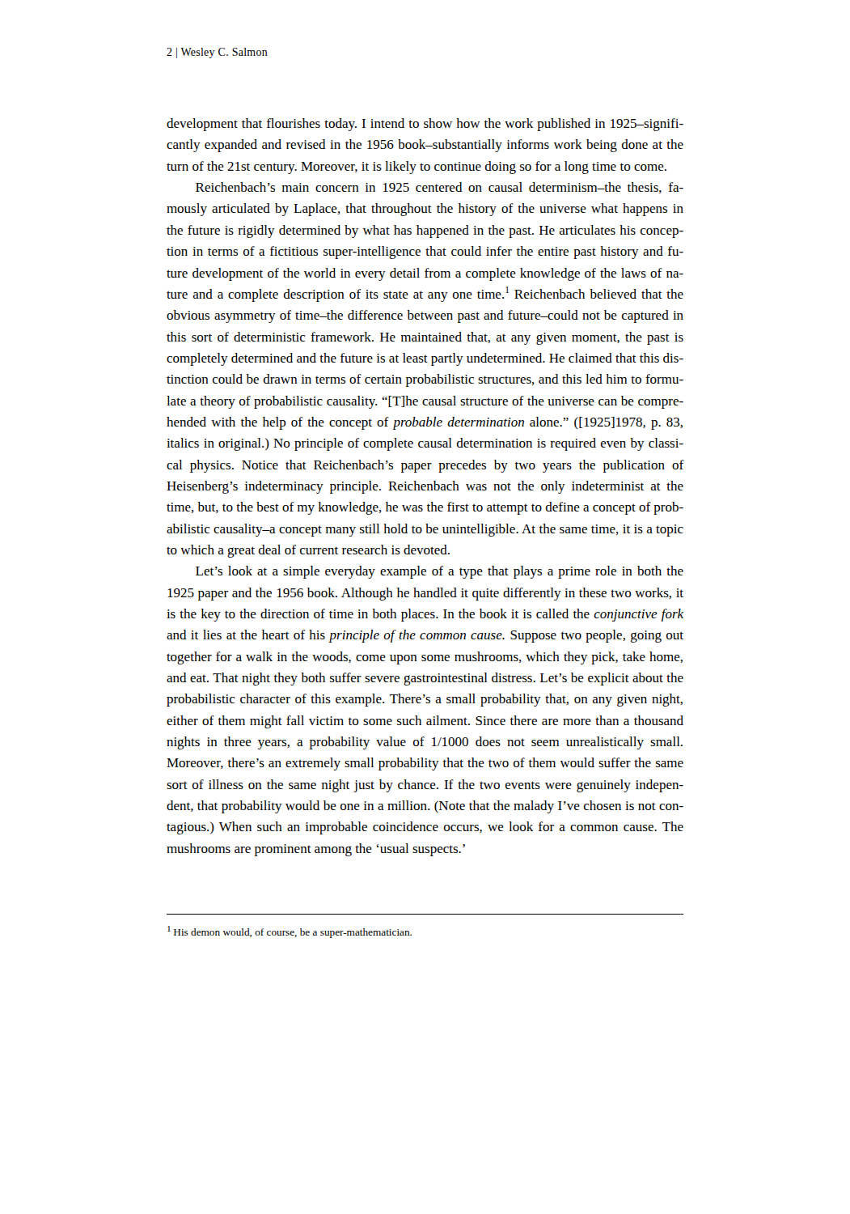2 | Wesley C. Salmon
development that flourishes today. I intend to show how the work published in 1925–significantly expanded and revised in the 1956 book–substantially informs work being done at the turn of the 21st century. Moreover, it is likely to continue doing so for a long time to come.
Reichenbach’s main concern in 1925 centered on causal determinism–the thesis, famously articulated by Laplace, that throughout the history of the universe what happens in the future is rigidly determined by what has happened in the past. He articulates his conception in terms of a fictitious super-intelligence that could infer the entire past history and future development of the world in every detail from a complete knowledge of the laws of nature and a complete description of its state at any one time.1 Reichenbach believed that the obvious asymmetry of time–the difference between past and future–could not be captured in this sort of deterministic framework. He maintained that, at any given moment, the past is completely determined and the future is at least partly undetermined. He claimed that this distinction could be drawn in terms of certain probabilistic structures, and this led him to formulate a theory of probabilistic causality. “[T]he causal structure of the universe can be comprehended with the help of the concept of probable determination alone.” ([1925]1978, p. 83, italics in original.) No principle of complete causal determination is required even by classical physics. Notice that Reichenbach’s paper precedes by two years the publication of Heisenberg’s indeterminacy principle. Reichenbach was not the only indeterminist at the time, but, to the best of my knowledge, he was the first to attempt to define a concept of probabilistic causality–a concept many still hold to be unintelligible. At the same time, it is a topic to which a great deal of current research is devoted.
Let’s look at a simple everyday example of a type that plays a prime role in both the 1925 paper and the 1956 book. Although he handled it quite differently in these two works, it is the key to the direction of time in both places. In the book it is called the conjunctive fork and it lies at the heart of his principle of the common cause. Suppose two people, going out together for a walk in the woods, come upon some mushrooms, which they pick, take home, and eat. That night they both suffer severe gastrointestinal distress. Let’s be explicit about the probabilistic character of this example. There’s a small probability that, on any given night, either of them might fall victim to some such ailment. Since there are more than a thousand nights in three years, a probability value of 1/1000 does not seem unrealistically small. Moreover, there’s an extremely small probability that the two of them would suffer the same sort of illness on the same night just by chance. If the two events were genuinely independent, that probability would be one in a million. (Note that the malady I’ve chosen is not contagious.) When such an improbable coincidence occurs, we look for a common cause. The mushrooms are prominent among the ‘usual suspects.’
1His demon would, of course, be a super-mathematician.